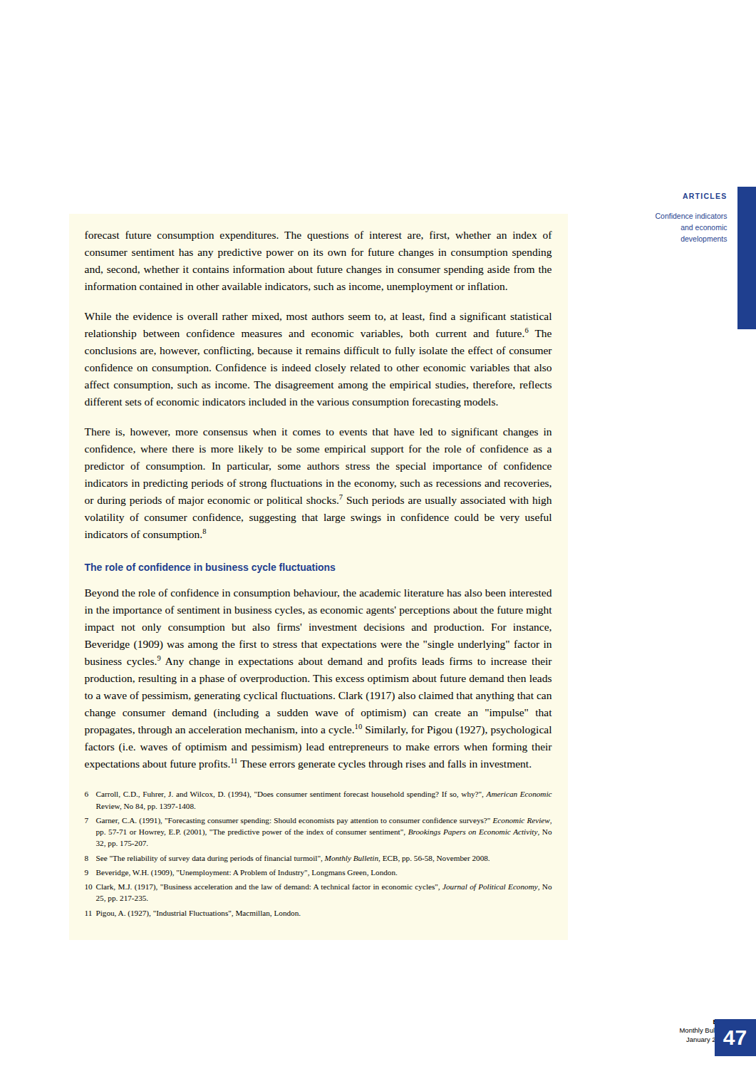ARTICLES
Confidence indicators
and economic
developments
forecast future consumption expenditures. The questions of interest are, first, whether an index of consumer sentiment has any predictive power on its own for future changes in consumption spending and, second, whether it contains information about future changes in consumer spending aside from the information contained in other available indicators, such as income, unemployment or inflation.
While the evidence is overall rather mixed, most authors seem to, at least, find a significant statistical relationship between confidence measures and economic variables, both current and future.6 The conclusions are, however, conflicting, because it remains difficult to fully isolate the effect of consumer confidence on consumption. Confidence is indeed closely related to other economic variables that also affect consumption, such as income. The disagreement among the empirical studies, therefore, reflects different sets of economic indicators included in the various consumption forecasting models.
There is, however, more consensus when it comes to events that have led to significant changes in confidence, where there is more likely to be some empirical support for the role of confidence as a predictor of consumption. In particular, some authors stress the special importance of confidence indicators in predicting periods of strong fluctuations in the economy, such as recessions and recoveries, or during periods of major economic or political shocks.7 Such periods are usually associated with high volatility of consumer confidence, suggesting that large swings in confidence could be very useful indicators of consumption.8
The role of confidence in business cycle fluctuations
Beyond the role of confidence in consumption behaviour, the academic literature has also been interested in the importance of sentiment in business cycles, as economic agents' perceptions about the future might impact not only consumption but also firms' investment decisions and production. For instance, Beveridge (1909) was among the first to stress that expectations were the "single underlying" factor in business cycles.9 Any change in expectations about demand and profits leads firms to increase their production, resulting in a phase of overproduction. This excess optimism about future demand then leads to a wave of pessimism, generating cyclical fluctuations. Clark (1917) also claimed that anything that can change consumer demand (including a sudden wave of optimism) can create an "impulse" that propagates, through an acceleration mechanism, into a cycle.10 Similarly, for Pigou (1927), psychological factors (i.e. waves of optimism and pessimism) lead entrepreneurs to make errors when forming their expectations about future profits.11 These errors generate cycles through rises and falls in investment.
6 Carroll, C.D., Fuhrer, J. and Wilcox, D. (1994), "Does consumer sentiment forecast household spending? If so, why?", American Economic Review, No 84, pp. 1397-1408.
7 Garner, C.A. (1991), "Forecasting consumer spending: Should economists pay attention to consumer confidence surveys?" Economic Review, pp. 57-71 or Howrey, E.P. (2001), "The predictive power of the index of consumer sentiment", Brookings Papers on Economic Activity, No 32, pp. 175-207.
8 See "The reliability of survey data during periods of financial turmoil", Monthly Bulletin, ECB, pp. 56-58, November 2008.
9 Beveridge, W.H. (1909), "Unemployment: A Problem of Industry", Longmans Green, London.
10 Clark, M.J. (1917), "Business acceleration and the law of demand: A technical factor in economic cycles", Journal of Political Economy, No 25, pp. 217-235.
11 Pigou, A. (1927), "Industrial Fluctuations", Macmillan, London.
ECB
Monthly Bulletin
January 2013
47